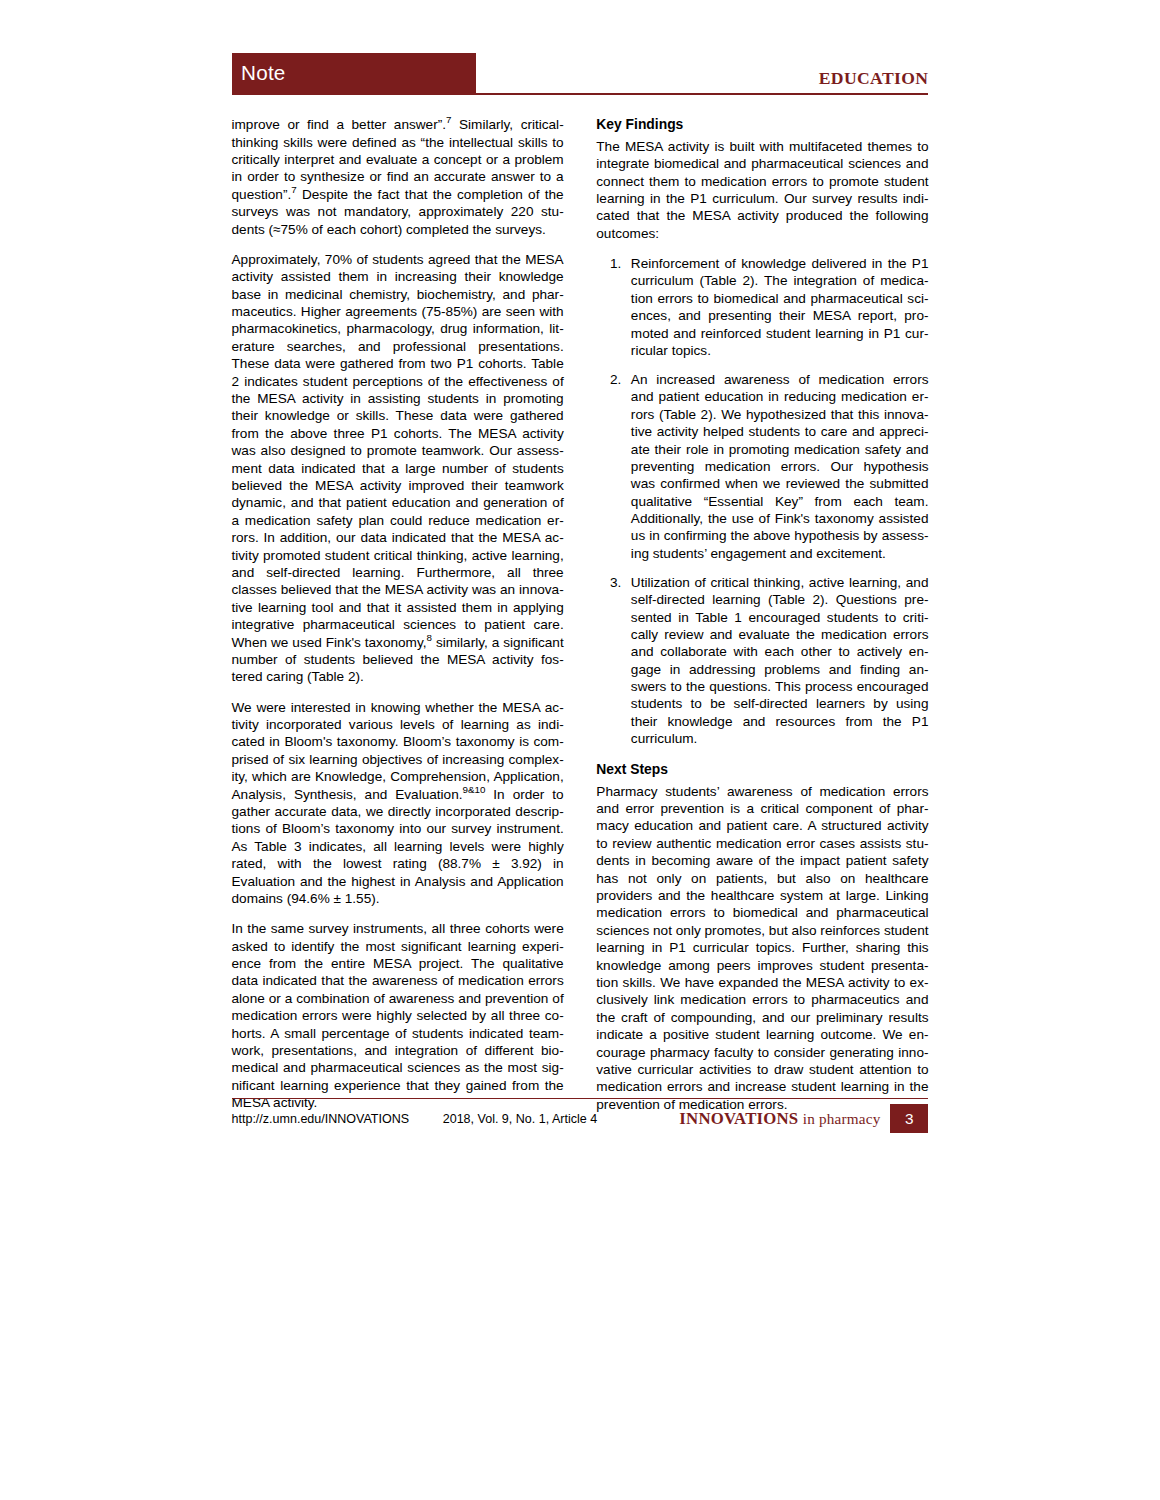Note
EDUCATION
improve or find a better answer”.7 Similarly, critical-thinking skills were defined as “the intellectual skills to critically interpret and evaluate a concept or a problem in order to synthesize or find an accurate answer to a question”.7 Despite the fact that the completion of the surveys was not mandatory, approximately 220 students (≈75% of each cohort) completed the surveys.
Approximately, 70% of students agreed that the MESA activity assisted them in increasing their knowledge base in medicinal chemistry, biochemistry, and pharmaceutics. Higher agreements (75-85%) are seen with pharmacokinetics, pharmacology, drug information, literature searches, and professional presentations. These data were gathered from two P1 cohorts. Table 2 indicates student perceptions of the effectiveness of the MESA activity in assisting students in promoting their knowledge or skills. These data were gathered from the above three P1 cohorts. The MESA activity was also designed to promote teamwork. Our assessment data indicated that a large number of students believed the MESA activity improved their teamwork dynamic, and that patient education and generation of a medication safety plan could reduce medication errors. In addition, our data indicated that the MESA activity promoted student critical thinking, active learning, and self-directed learning. Furthermore, all three classes believed that the MESA activity was an innovative learning tool and that it assisted them in applying integrative pharmaceutical sciences to patient care. When we used Fink's taxonomy,8 similarly, a significant number of students believed the MESA activity fostered caring (Table 2).
We were interested in knowing whether the MESA activity incorporated various levels of learning as indicated in Bloom's taxonomy. Bloom’s taxonomy is comprised of six learning objectives of increasing complexity, which are Knowledge, Comprehension, Application, Analysis, Synthesis, and Evaluation.9&10 In order to gather accurate data, we directly incorporated descriptions of Bloom’s taxonomy into our survey instrument. As Table 3 indicates, all learning levels were highly rated, with the lowest rating (88.7% ± 3.92) in Evaluation and the highest in Analysis and Application domains (94.6% ± 1.55).
In the same survey instruments, all three cohorts were asked to identify the most significant learning experience from the entire MESA project. The qualitative data indicated that the awareness of medication errors alone or a combination of awareness and prevention of medication errors were highly selected by all three cohorts. A small percentage of students indicated teamwork, presentations, and integration of different biomedical and pharmaceutical sciences as the most significant learning experience that they gained from the MESA activity.
Key Findings
The MESA activity is built with multifaceted themes to integrate biomedical and pharmaceutical sciences and connect them to medication errors to promote student learning in the P1 curriculum. Our survey results indicated that the MESA activity produced the following outcomes:
Reinforcement of knowledge delivered in the P1 curriculum (Table 2). The integration of medication errors to biomedical and pharmaceutical sciences, and presenting their MESA report, promoted and reinforced student learning in P1 curricular topics.
An increased awareness of medication errors and patient education in reducing medication errors (Table 2). We hypothesized that this innovative activity helped students to care and appreciate their role in promoting medication safety and preventing medication errors. Our hypothesis was confirmed when we reviewed the submitted qualitative “Essential Key” from each team. Additionally, the use of Fink's taxonomy assisted us in confirming the above hypothesis by assessing students’ engagement and excitement.
Utilization of critical thinking, active learning, and self-directed learning (Table 2). Questions presented in Table 1 encouraged students to critically review and evaluate the medication errors and collaborate with each other to actively engage in addressing problems and finding answers to the questions. This process encouraged students to be self-directed learners by using their knowledge and resources from the P1 curriculum.
Next Steps
Pharmacy students’ awareness of medication errors and error prevention is a critical component of pharmacy education and patient care. A structured activity to review authentic medication error cases assists students in becoming aware of the impact patient safety has not only on patients, but also on healthcare providers and the healthcare system at large. Linking medication errors to biomedical and pharmaceutical sciences not only promotes, but also reinforces student learning in P1 curricular topics. Further, sharing this knowledge among peers improves student presentation skills. We have expanded the MESA activity to exclusively link medication errors to pharmaceutics and the craft of compounding, and our preliminary results indicate a positive student learning outcome. We encourage pharmacy faculty to consider generating innovative curricular activities to draw student attention to medication errors and increase student learning in the prevention of medication errors.
http://z.umn.edu/INNOVATIONS
2018, Vol. 9, No. 1, Article 4
INNOVATIONS in pharmacy 3